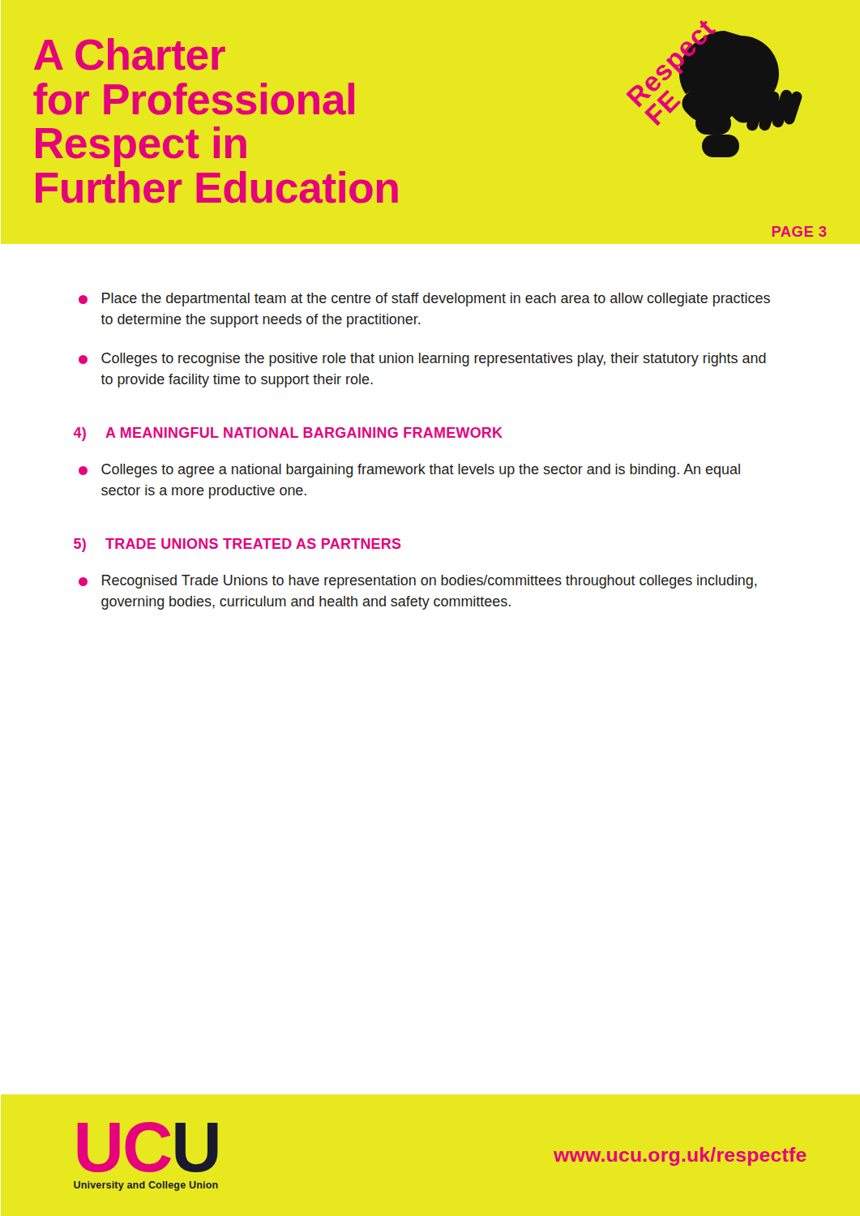A Charter
for Professional
Respect in
Further Education
Respect
FE
PAGE 3
Place the departmental team at the centre of staff development in each area to allow collegiate practices to determine the support needs of the practitioner.
Colleges to recognise the positive role that union learning representatives play, their statutory rights and to provide facility time to support their role.
4) A meaningful national bargaining framework
Colleges to agree a national bargaining framework that levels up the sector and is binding. An equal sector is a more productive one.
5) Trade unions treated as partners
Recognised Trade Unions to have representation on bodies/committees throughout colleges including, governing bodies, curriculum and health and safety committees.
UCU
University and College Union
www.ucu.org.uk/respectfe